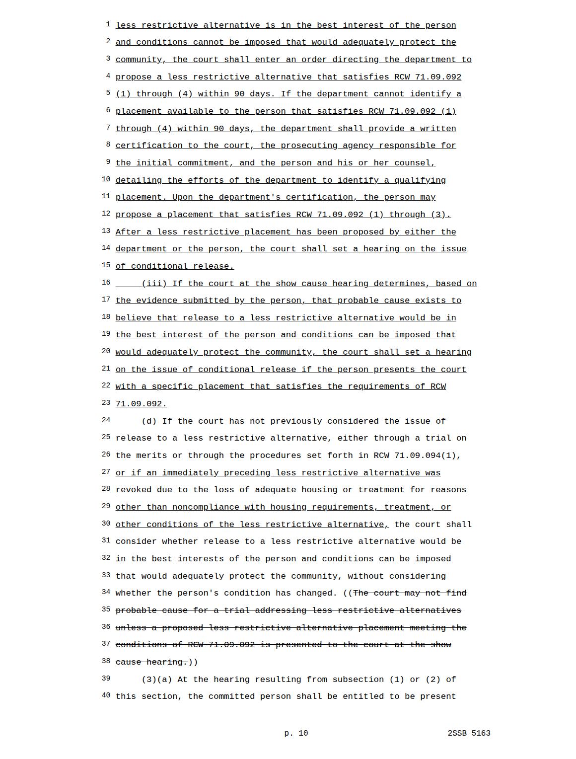1 less restrictive alternative is in the best interest of the person
2 and conditions cannot be imposed that would adequately protect the
3 community, the court shall enter an order directing the department to
4 propose a less restrictive alternative that satisfies RCW 71.09.092
5(1) through (4) within 90 days. If the department cannot identify a
6 placement available to the person that satisfies RCW 71.09.092 (1)
7 through (4) within 90 days, the department shall provide a written
8 certification to the court, the prosecuting agency responsible for
9 the initial commitment, and the person and his or her counsel,
10 detailing the efforts of the department to identify a qualifying
11 placement. Upon the department's certification, the person may
12 propose a placement that satisfies RCW 71.09.092 (1) through (3).
13 After a less restrictive placement has been proposed by either the
14 department or the person, the court shall set a hearing on the issue
15 of conditional release.
16 (iii) If the court at the show cause hearing determines, based on
17 the evidence submitted by the person, that probable cause exists to
18 believe that release to a less restrictive alternative would be in
19 the best interest of the person and conditions can be imposed that
20 would adequately protect the community, the court shall set a hearing
21 on the issue of conditional release if the person presents the court
22 with a specific placement that satisfies the requirements of RCW
2371.09.092.
24 (d) If the court has not previously considered the issue of
25release to a less restrictive alternative, either through a trial on
26the merits or through the procedures set forth in RCW 71.09.094(1),
27 or if an immediately preceding less restrictive alternative was
28 revoked due to the loss of adequate housing or treatment for reasons
29 other than noncompliance with housing requirements, treatment, or
30 other conditions of the less restrictive alternative, the court shall
31consider whether release to a less restrictive alternative would be
32in the best interests of the person and conditions can be imposed
33that would adequately protect the community, without considering
34whether the person's condition has changed. ((The court may not find
35 probable cause for a trial addressing less restrictive alternatives
36 unless a proposed less restrictive alternative placement meeting the
37 conditions of RCW 71.09.092 is presented to the court at the show
38 cause hearing.))
39 (3)(a) At the hearing resulting from subsection (1) or (2) of
40this section, the committed person shall be entitled to be present
p. 10 2SSB 5163